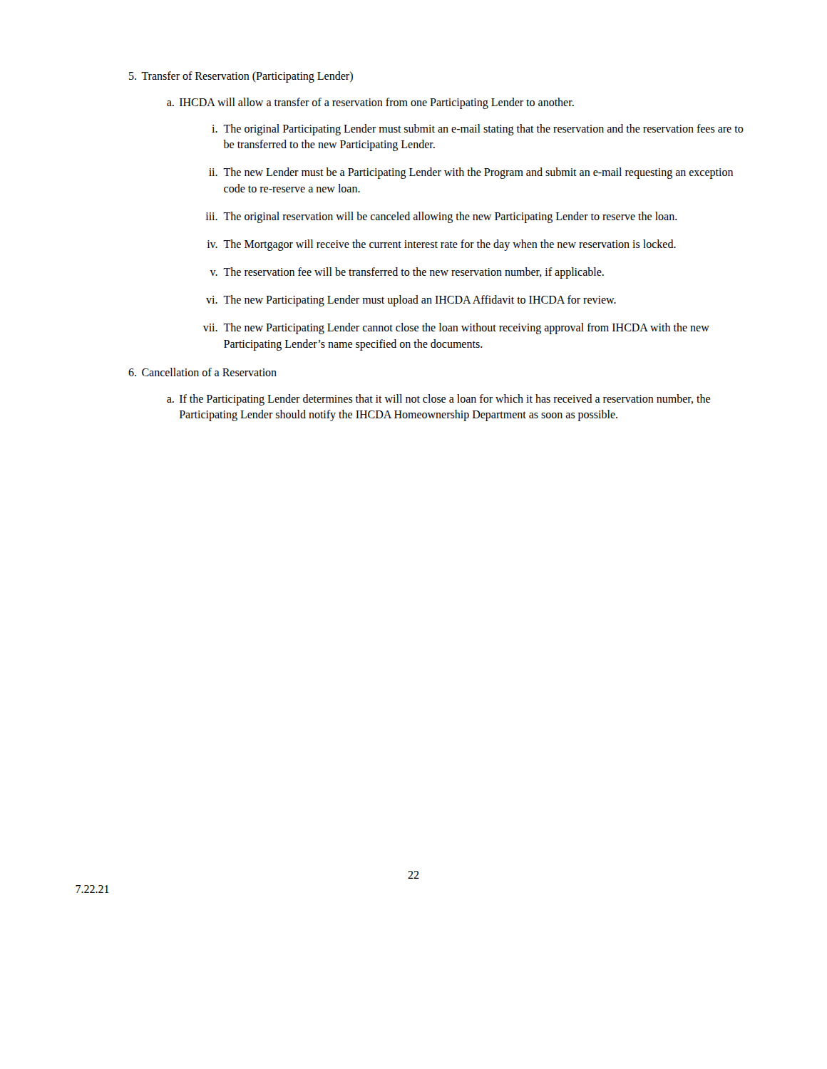5. Transfer of Reservation (Participating Lender)
a. IHCDA will allow a transfer of a reservation from one Participating Lender to another.
i. The original Participating Lender must submit an e-mail stating that the reservation and the reservation fees are to be transferred to the new Participating Lender.
ii. The new Lender must be a Participating Lender with the Program and submit an e-mail requesting an exception code to re-reserve a new loan.
iii. The original reservation will be canceled allowing the new Participating Lender to reserve the loan.
iv. The Mortgagor will receive the current interest rate for the day when the new reservation is locked.
v. The reservation fee will be transferred to the new reservation number, if applicable.
vi. The new Participating Lender must upload an IHCDA Affidavit to IHCDA for review.
vii. The new Participating Lender cannot close the loan without receiving approval from IHCDA with the new Participating Lender’s name specified on the documents.
6. Cancellation of a Reservation
a. If the Participating Lender determines that it will not close a loan for which it has received a reservation number, the Participating Lender should notify the IHCDA Homeownership Department as soon as possible.
22
7.22.21